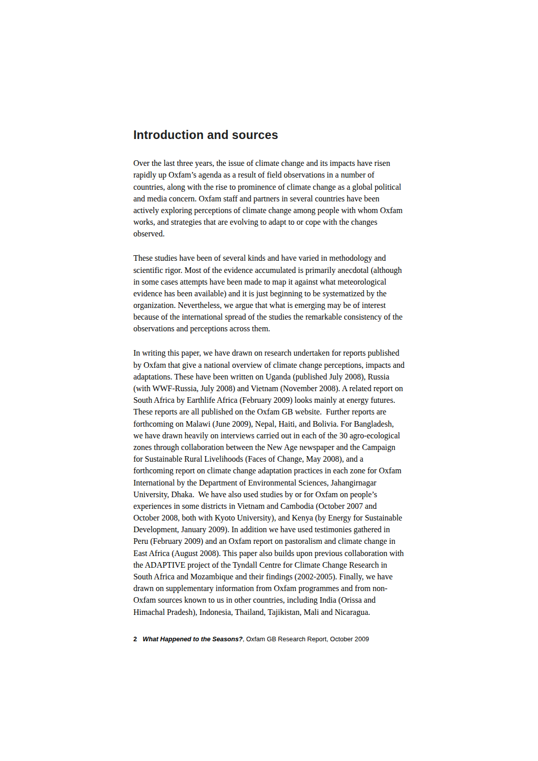Introduction and sources
Over the last three years, the issue of climate change and its impacts have risen rapidly up Oxfam’s agenda as a result of field observations in a number of countries, along with the rise to prominence of climate change as a global political and media concern. Oxfam staff and partners in several countries have been actively exploring perceptions of climate change among people with whom Oxfam works, and strategies that are evolving to adapt to or cope with the changes observed.
These studies have been of several kinds and have varied in methodology and scientific rigor. Most of the evidence accumulated is primarily anecdotal (although in some cases attempts have been made to map it against what meteorological evidence has been available) and it is just beginning to be systematized by the organization. Nevertheless, we argue that what is emerging may be of interest because of the international spread of the studies the remarkable consistency of the observations and perceptions across them.
In writing this paper, we have drawn on research undertaken for reports published by Oxfam that give a national overview of climate change perceptions, impacts and adaptations. These have been written on Uganda (published July 2008), Russia (with WWF-Russia, July 2008) and Vietnam (November 2008). A related report on South Africa by Earthlife Africa (February 2009) looks mainly at energy futures. These reports are all published on the Oxfam GB website. Further reports are forthcoming on Malawi (June 2009), Nepal, Haiti, and Bolivia. For Bangladesh, we have drawn heavily on interviews carried out in each of the 30 agro-ecological zones through collaboration between the New Age newspaper and the Campaign for Sustainable Rural Livelihoods (Faces of Change, May 2008), and a forthcoming report on climate change adaptation practices in each zone for Oxfam International by the Department of Environmental Sciences, Jahangirnagar University, Dhaka. We have also used studies by or for Oxfam on people’s experiences in some districts in Vietnam and Cambodia (October 2007 and October 2008, both with Kyoto University), and Kenya (by Energy for Sustainable Development, January 2009). In addition we have used testimonies gathered in Peru (February 2009) and an Oxfam report on pastoralism and climate change in East Africa (August 2008). This paper also builds upon previous collaboration with the ADAPTIVE project of the Tyndall Centre for Climate Change Research in South Africa and Mozambique and their findings (2002-2005). Finally, we have drawn on supplementary information from Oxfam programmes and from non-Oxfam sources known to us in other countries, including India (Orissa and Himachal Pradesh), Indonesia, Thailand, Tajikistan, Mali and Nicaragua.
2 What Happened to the Seasons?, Oxfam GB Research Report, October 2009